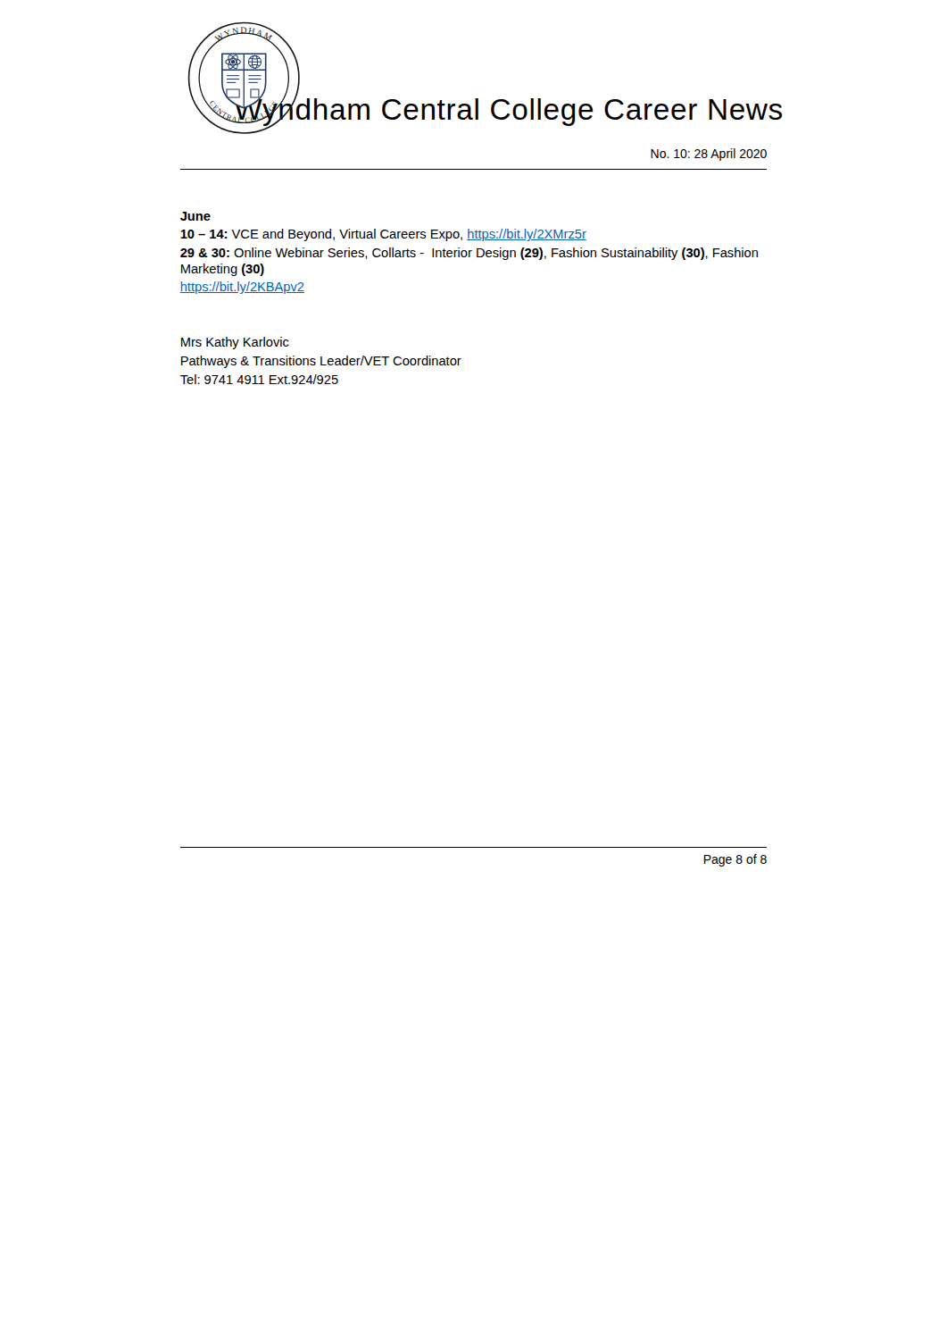WYNDHAM CENTRAL COLLEGE
Wyndham Central College Career News
No. 10: 28 April 2020
June
10 – 14: VCE and Beyond, Virtual Careers Expo, https://bit.ly/2XMrz5r
29 & 30: Online Webinar Series, Collarts - Interior Design (29), Fashion Sustainability (30), Fashion Marketing (30)
https://bit.ly/2KBApv2
Mrs Kathy Karlovic
Pathways & Transitions Leader/VET Coordinator
Tel: 9741 4911 Ext.924/925
Page 8 of 8